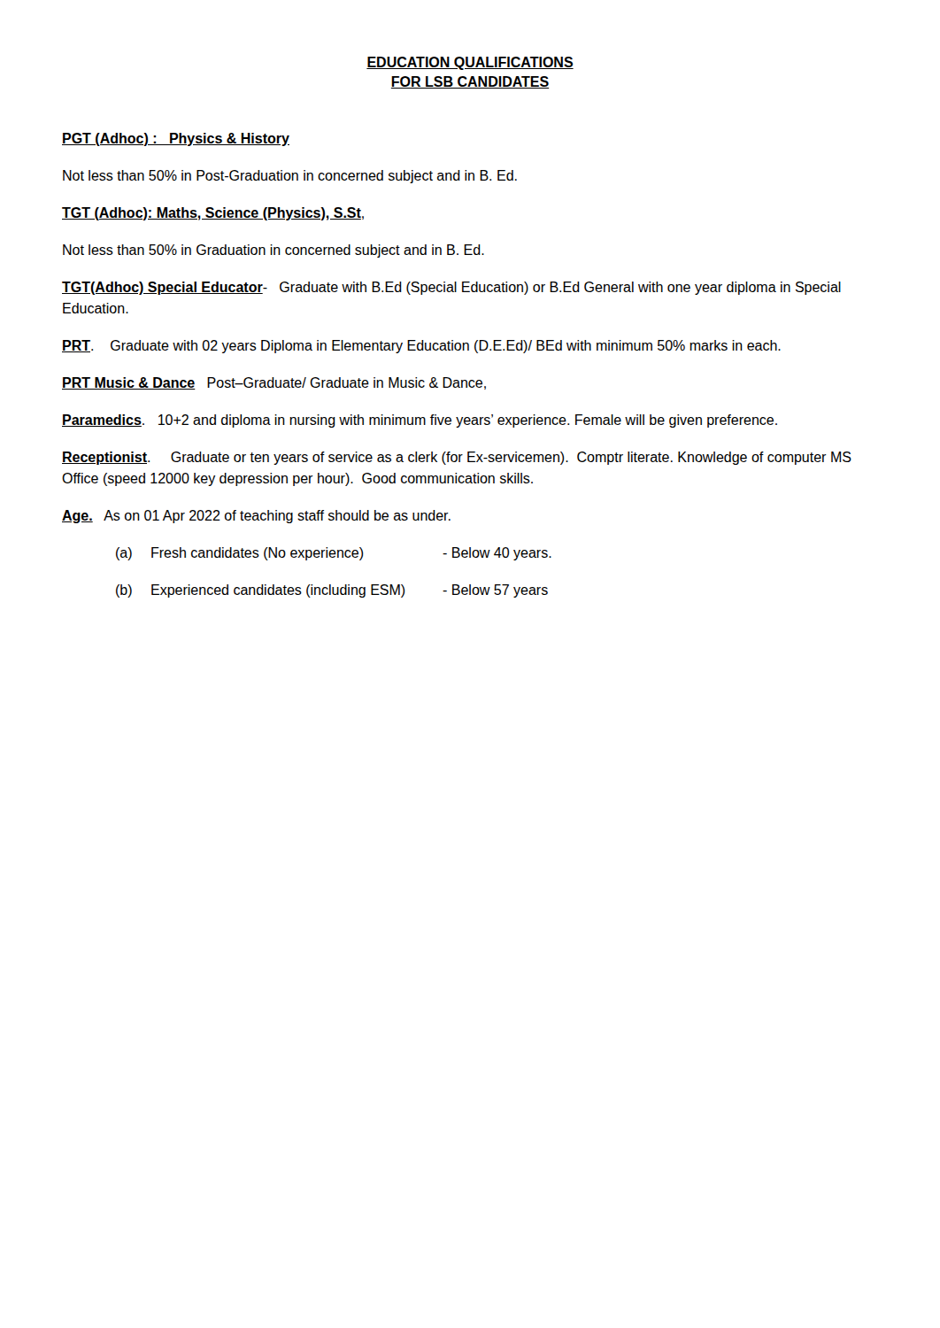EDUCATION QUALIFICATIONS FOR LSB CANDIDATES
PGT (Adhoc) : Physics & History
Not less than 50% in Post-Graduation in concerned subject and in B. Ed.
TGT (Adhoc): Maths, Science (Physics), S.St,
Not less than 50% in Graduation in concerned subject and in B. Ed.
TGT(Adhoc) Special Educator- Graduate with B.Ed (Special Education) or B.Ed General with one year diploma in Special Education.
PRT. Graduate with 02 years Diploma in Elementary Education (D.E.Ed)/ BEd with minimum 50% marks in each.
PRT Music & Dance Post–Graduate/ Graduate in Music & Dance,
Paramedics. 10+2 and diploma in nursing with minimum five years’ experience. Female will be given preference.
Receptionist. Graduate or ten years of service as a clerk (for Ex-servicemen). Comptr literate. Knowledge of computer MS Office (speed 12000 key depression per hour). Good communication skills.
Age. As on 01 Apr 2022 of teaching staff should be as under.
(a) Fresh candidates (No experience) - Below 40 years.
(b) Experienced candidates (including ESM) - Below 57 years